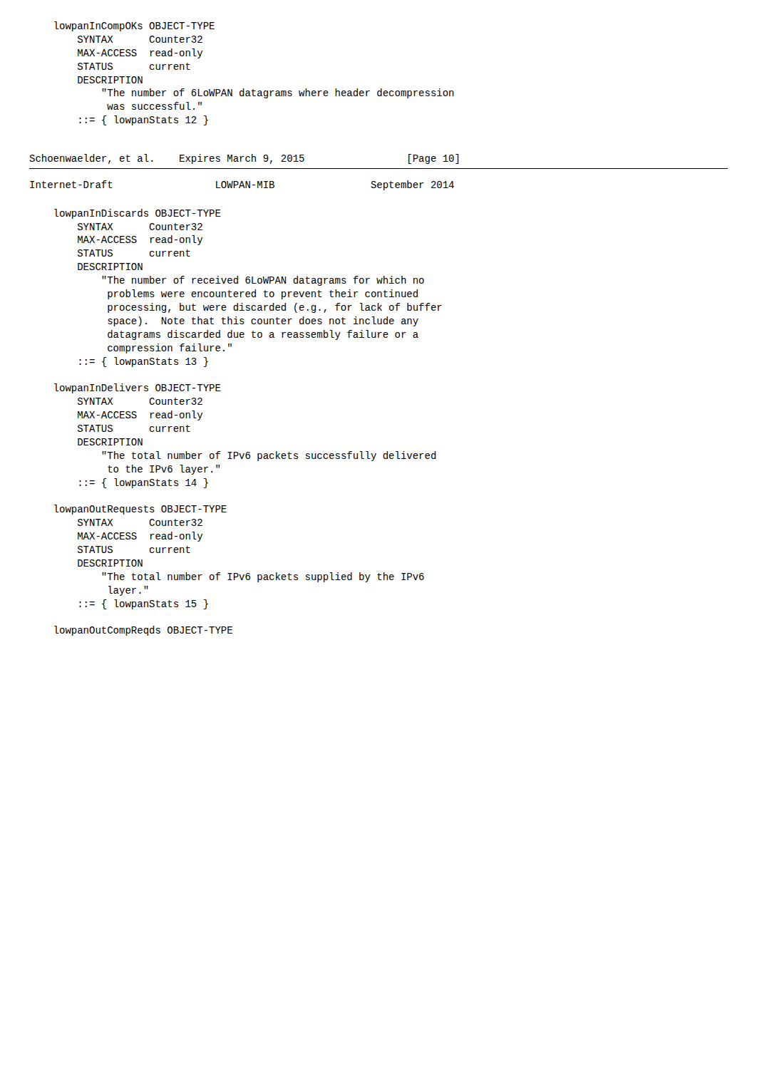lowpanInCompOKs OBJECT-TYPE
        SYNTAX      Counter32
        MAX-ACCESS  read-only
        STATUS      current
        DESCRIPTION
            "The number of 6LoWPAN datagrams where header decompression
             was successful."
        ::= { lowpanStats 12 }
Schoenwaelder, et al.    Expires March 9, 2015                 [Page 10]
Internet-Draft                 LOWPAN-MIB                September 2014
    lowpanInDiscards OBJECT-TYPE
        SYNTAX      Counter32
        MAX-ACCESS  read-only
        STATUS      current
        DESCRIPTION
            "The number of received 6LoWPAN datagrams for which no
             problems were encountered to prevent their continued
             processing, but were discarded (e.g., for lack of buffer
             space).  Note that this counter does not include any
             datagrams discarded due to a reassembly failure or a
             compression failure."
        ::= { lowpanStats 13 }

    lowpanInDelivers OBJECT-TYPE
        SYNTAX      Counter32
        MAX-ACCESS  read-only
        STATUS      current
        DESCRIPTION
            "The total number of IPv6 packets successfully delivered
             to the IPv6 layer."
        ::= { lowpanStats 14 }

    lowpanOutRequests OBJECT-TYPE
        SYNTAX      Counter32
        MAX-ACCESS  read-only
        STATUS      current
        DESCRIPTION
            "The total number of IPv6 packets supplied by the IPv6
             layer."
        ::= { lowpanStats 15 }

    lowpanOutCompReqds OBJECT-TYPE